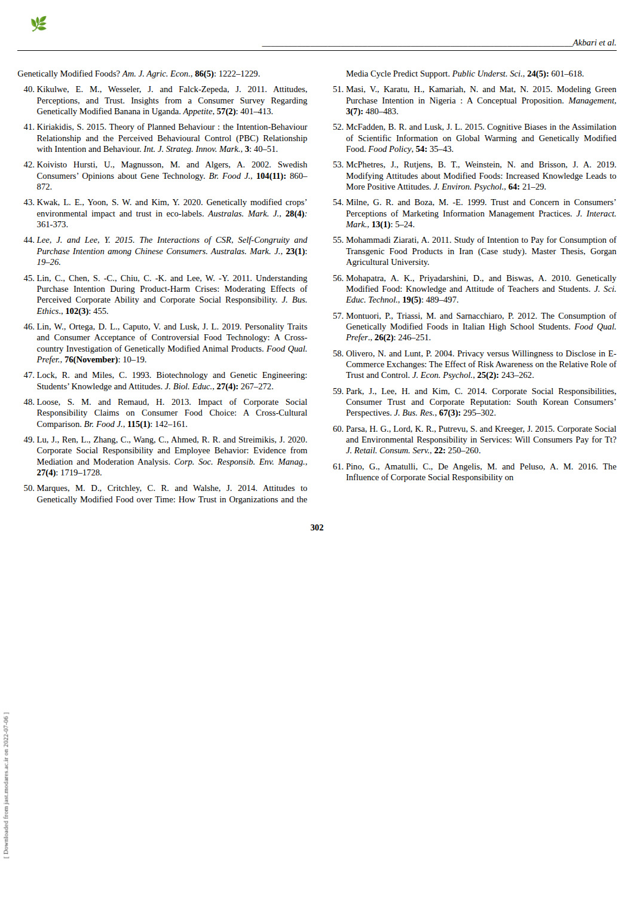[ Downloaded from jast.modares.ac.ir on 2022-07-06 ]
🌿
_______________________________________________________________________Akbari et al.
Genetically Modified Foods? Am. J. Agric. Econ., 86(5): 1222–1229.
Kikulwe, E. M., Wesseler, J. and Falck-Zepeda, J. 2011. Attitudes, Perceptions, and Trust. Insights from a Consumer Survey Regarding Genetically Modified Banana in Uganda. Appetite, 57(2): 401–413.
Kiriakidis, S. 2015. Theory of Planned Behaviour : the Intention-Behaviour Relationship and the Perceived Behavioural Control (PBC) Relationship with Intention and Behaviour. Int. J. Strateg. Innov. Mark., 3: 40–51.
Koivisto Hursti, U., Magnusson, M. and Algers, A. 2002. Swedish Consumers’ Opinions about Gene Technology. Br. Food J., 104(11): 860–872.
Kwak, L. E., Yoon, S. W. and Kim, Y. 2020. Genetically modified crops’ environmental impact and trust in eco-labels. Australas. Mark. J., 28(4): 361-373.
Lee, J. and Lee, Y. 2015. The Interactions of CSR, Self-Congruity and Purchase Intention among Chinese Consumers. Australas. Mark. J., 23(1): 19–26.
Lin, C., Chen, S. -C., Chiu, C. -K. and Lee, W. -Y. 2011. Understanding Purchase Intention During Product-Harm Crises: Moderating Effects of Perceived Corporate Ability and Corporate Social Responsibility. J. Bus. Ethics., 102(3): 455.
Lin, W., Ortega, D. L., Caputo, V. and Lusk, J. L. 2019. Personality Traits and Consumer Acceptance of Controversial Food Technology: A Cross-country Investigation of Genetically Modified Animal Products. Food Qual. Prefer., 76(November): 10–19.
Lock, R. and Miles, C. 1993. Biotechnology and Genetic Engineering: Students’ Knowledge and Attitudes. J. Biol. Educ., 27(4): 267–272.
Loose, S. M. and Remaud, H. 2013. Impact of Corporate Social Responsibility Claims on Consumer Food Choice: A Cross-Cultural Comparison. Br. Food J., 115(1): 142–161.
Lu, J., Ren, L., Zhang, C., Wang, C., Ahmed, R. R. and Streimikis, J. 2020. Corporate Social Responsibility and Employee Behavior: Evidence from Mediation and Moderation Analysis. Corp. Soc. Responsib. Env. Manag., 27(4): 1719–1728.
Marques, M. D., Critchley, C. R. and Walshe, J. 2014. Attitudes to Genetically Modified Food over Time: How Trust in Organizations and the Media Cycle Predict Support. Public Underst. Sci., 24(5): 601–618.
Masi, V., Karatu, H., Kamariah, N. and Mat, N. 2015. Modeling Green Purchase Intention in Nigeria : A Conceptual Proposition. Management, 3(7): 480–483.
McFadden, B. R. and Lusk, J. L. 2015. Cognitive Biases in the Assimilation of Scientific Information on Global Warming and Genetically Modified Food. Food Policy, 54: 35–43.
McPhetres, J., Rutjens, B. T., Weinstein, N. and Brisson, J. A. 2019. Modifying Attitudes about Modified Foods: Increased Knowledge Leads to More Positive Attitudes. J. Environ. Psychol., 64: 21–29.
Milne, G. R. and Boza, M. -E. 1999. Trust and Concern in Consumers’ Perceptions of Marketing Information Management Practices. J. Interact. Mark., 13(1): 5–24.
Mohammadi Ziarati, A. 2011. Study of Intention to Pay for Consumption of Transgenic Food Products in Iran (Case study). Master Thesis, Gorgan Agricultural University.
Mohapatra, A. K., Priyadarshini, D., and Biswas, A. 2010. Genetically Modified Food: Knowledge and Attitude of Teachers and Students. J. Sci. Educ. Technol., 19(5): 489–497.
Montuori, P., Triassi, M. and Sarnacchiaro, P. 2012. The Consumption of Genetically Modified Foods in Italian High School Students. Food Qual. Prefer., 26(2): 246–251.
Olivero, N. and Lunt, P. 2004. Privacy versus Willingness to Disclose in E-Commerce Exchanges: The Effect of Risk Awareness on the Relative Role of Trust and Control. J. Econ. Psychol., 25(2): 243–262.
Park, J., Lee, H. and Kim, C. 2014. Corporate Social Responsibilities, Consumer Trust and Corporate Reputation: South Korean Consumers’ Perspectives. J. Bus. Res., 67(3): 295–302.
Parsa, H. G., Lord, K. R., Putrevu, S. and Kreeger, J. 2015. Corporate Social and Environmental Responsibility in Services: Will Consumers Pay for Tt? J. Retail. Consum. Serv., 22: 250–260.
Pino, G., Amatulli, C., De Angelis, M. and Peluso, A. M. 2016. The Influence of Corporate Social Responsibility on
302